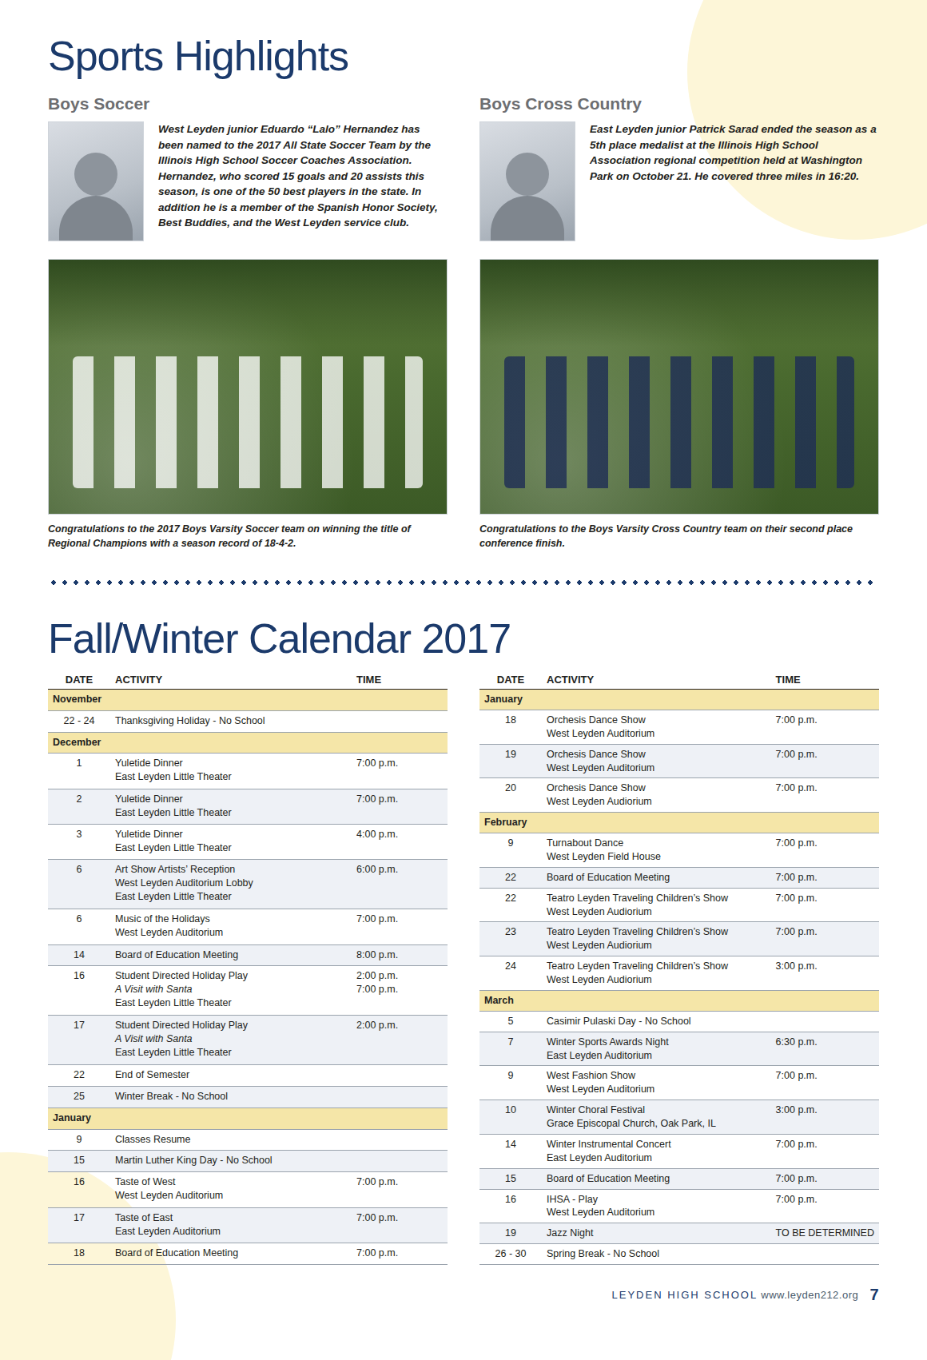Sports Highlights
Boys Soccer
West Leyden junior Eduardo “Lalo” Hernandez has been named to the 2017 All State Soccer Team by the Illinois High School Soccer Coaches Association. Hernandez, who scored 15 goals and 20 assists this season, is one of the 50 best players in the state. In addition he is a member of the Spanish Honor Society, Best Buddies, and the West Leyden service club.
Congratulations to the 2017 Boys Varsity Soccer team on winning the title of Regional Champions with a season record of 18-4-2.
Boys Cross Country
East Leyden junior Patrick Sarad ended the season as a 5th place medalist at the Illinois High School Association regional competition held at Washington Park on October 21. He covered three miles in 16:20.
Congratulations to the Boys Varsity Cross Country team on their second place conference finish.
Fall/Winter Calendar 2017
| DATE | ACTIVITY | TIME |
| --- | --- | --- |
| November |
| 22 - 24 | Thanksgiving Holiday - No School | |
| December |
| 1 | Yuletide Dinner East Leyden Little Theater | 7:00 p.m. |
| 2 | Yuletide Dinner East Leyden Little Theater | 7:00 p.m. |
| 3 | Yuletide Dinner East Leyden Little Theater | 4:00 p.m. |
| 6 | Art Show Artists’ Reception West Leyden Auditorium Lobby East Leyden Little Theater | 6:00 p.m. |
| 6 | Music of the Holidays West Leyden Auditorium | 7:00 p.m. |
| 14 | Board of Education Meeting | 8:00 p.m. |
| 16 | Student Directed Holiday Play A Visit with Santa East Leyden Little Theater | 2:00 p.m. 7:00 p.m. |
| 17 | Student Directed Holiday Play A Visit with Santa East Leyden Little Theater | 2:00 p.m. |
| 22 | End of Semester | |
| 25 | Winter Break - No School | |
| January |
| 9 | Classes Resume | |
| 15 | Martin Luther King Day - No School | |
| 16 | Taste of West West Leyden Auditorium | 7:00 p.m. |
| 17 | Taste of East East Leyden Auditorium | 7:00 p.m. |
| 18 | Board of Education Meeting | 7:00 p.m. |
| DATE | ACTIVITY | TIME |
| --- | --- | --- |
| January |
| 18 | Orchesis Dance Show West Leyden Auditorium | 7:00 p.m. |
| 19 | Orchesis Dance Show West Leyden Auditorium | 7:00 p.m. |
| 20 | Orchesis Dance Show West Leyden Audiorium | 7:00 p.m. |
| February |
| 9 | Turnabout Dance West Leyden Field House | 7:00 p.m. |
| 22 | Board of Education Meeting | 7:00 p.m. |
| 22 | Teatro Leyden Traveling Children’s Show West Leyden Audiorium | 7:00 p.m. |
| 23 | Teatro Leyden Traveling Children’s Show West Leyden Audiorium | 7:00 p.m. |
| 24 | Teatro Leyden Traveling Children’s Show West Leyden Audiorium | 3:00 p.m. |
| March |
| 5 | Casimir Pulaski Day - No School | |
| 7 | Winter Sports Awards Night East Leyden Auditorium | 6:30 p.m. |
| 9 | West Fashion Show West Leyden Auditorium | 7:00 p.m. |
| 10 | Winter Choral Festival Grace Episcopal Church, Oak Park, IL | 3:00 p.m. |
| 14 | Winter Instrumental Concert East Leyden Auditorium | 7:00 p.m. |
| 15 | Board of Education Meeting | 7:00 p.m. |
| 16 | IHSA - Play West Leyden Auditorium | 7:00 p.m. |
| 19 | Jazz Night | TO BE DETERMINED |
| 26 - 30 | Spring Break - No School | |
LEYDEN HIGH SCHOOL www.leyden212.org 7